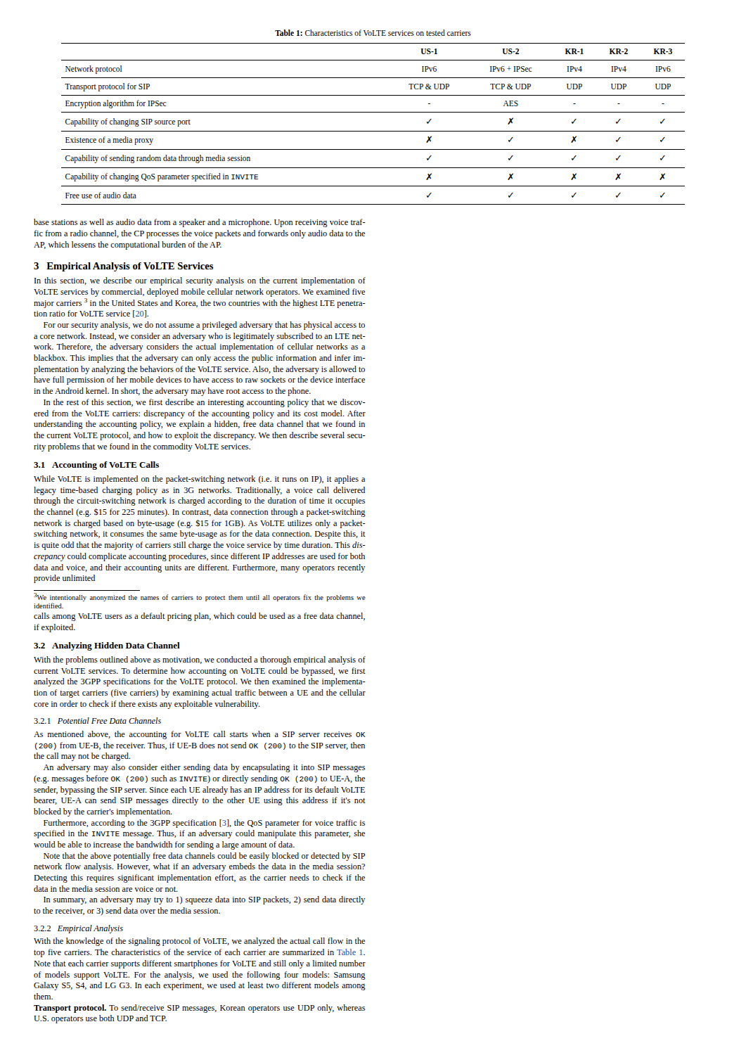Table 1: Characteristics of VoLTE services on tested carriers
| | US-1 | US-2 | KR-1 | KR-2 | KR-3 |
| --- | --- | --- | --- | --- | --- |
| Network protocol | IPv6 | IPv6 + IPSec | IPv4 | IPv4 | IPv6 |
| Transport protocol for SIP | TCP & UDP | TCP & UDP | UDP | UDP | UDP |
| Encryption algorithm for IPSec | - | AES | - | - | - |
| Capability of changing SIP source port | ✓ | ✗ | ✓ | ✓ | ✓ |
| Existence of a media proxy | ✗ | ✓ | ✗ | ✓ | ✓ |
| Capability of sending random data through media session | ✓ | ✓ | ✓ | ✓ | ✓ |
| Capability of changing QoS parameter specified in INVITE | ✗ | ✗ | ✗ | ✗ | ✗ |
| Free use of audio data | ✓ | ✓ | ✓ | ✓ | ✓ |
base stations as well as audio data from a speaker and a microphone. Upon receiving voice traffic from a radio channel, the CP processes the voice packets and forwards only audio data to the AP, which lessens the computational burden of the AP.
3 Empirical Analysis of VoLTE Services
In this section, we describe our empirical security analysis on the current implementation of VoLTE services by commercial, deployed mobile cellular network operators. We examined five major carriers 3 in the United States and Korea, the two countries with the highest LTE penetration ratio for VoLTE service [20].
For our security analysis, we do not assume a privileged adversary that has physical access to a core network. Instead, we consider an adversary who is legitimately subscribed to an LTE network. Therefore, the adversary considers the actual implementation of cellular networks as a blackbox. This implies that the adversary can only access the public information and infer implementation by analyzing the behaviors of the VoLTE service. Also, the adversary is allowed to have full permission of her mobile devices to have access to raw sockets or the device interface in the Android kernel. In short, the adversary may have root access to the phone.
In the rest of this section, we first describe an interesting accounting policy that we discovered from the VoLTE carriers: discrepancy of the accounting policy and its cost model. After understanding the accounting policy, we explain a hidden, free data channel that we found in the current VoLTE protocol, and how to exploit the discrepancy. We then describe several security problems that we found in the commodity VoLTE services.
3.1 Accounting of VoLTE Calls
While VoLTE is implemented on the packet-switching network (i.e. it runs on IP), it applies a legacy time-based charging policy as in 3G networks. Traditionally, a voice call delivered through the circuit-switching network is charged according to the duration of time it occupies the channel (e.g. $15 for 225 minutes). In contrast, data connection through a packet-switching network is charged based on byte-usage (e.g. $15 for 1GB). As VoLTE utilizes only a packet-switching network, it consumes the same byte-usage as for the data connection. Despite this, it is quite odd that the majority of carriers still charge the voice service by time duration. This discrepancy could complicate accounting procedures, since different IP addresses are used for both data and voice, and their accounting units are different. Furthermore, many operators recently provide unlimited
3We intentionally anonymized the names of carriers to protect them until all operators fix the problems we identified.
calls among VoLTE users as a default pricing plan, which could be used as a free data channel, if exploited.
3.2 Analyzing Hidden Data Channel
With the problems outlined above as motivation, we conducted a thorough empirical analysis of current VoLTE services. To determine how accounting on VoLTE could be bypassed, we first analyzed the 3GPP specifications for the VoLTE protocol. We then examined the implementation of target carriers (five carriers) by examining actual traffic between a UE and the cellular core in order to check if there exists any exploitable vulnerability.
3.2.1 Potential Free Data Channels
As mentioned above, the accounting for VoLTE call starts when a SIP server receives OK (200) from UE-B, the receiver. Thus, if UE-B does not send OK (200) to the SIP server, then the call may not be charged.
An adversary may also consider either sending data by encapsulating it into SIP messages (e.g. messages before OK (200) such as INVITE) or directly sending OK (200) to UE-A, the sender, bypassing the SIP server. Since each UE already has an IP address for its default VoLTE bearer, UE-A can send SIP messages directly to the other UE using this address if it's not blocked by the carrier's implementation.
Furthermore, according to the 3GPP specification [3], the QoS parameter for voice traffic is specified in the INVITE message. Thus, if an adversary could manipulate this parameter, she would be able to increase the bandwidth for sending a large amount of data.
Note that the above potentially free data channels could be easily blocked or detected by SIP network flow analysis. However, what if an adversary embeds the data in the media session? Detecting this requires significant implementation effort, as the carrier needs to check if the data in the media session are voice or not.
In summary, an adversary may try to 1) squeeze data into SIP packets, 2) send data directly to the receiver, or 3) send data over the media session.
3.2.2 Empirical Analysis
With the knowledge of the signaling protocol of VoLTE, we analyzed the actual call flow in the top five carriers. The characteristics of the service of each carrier are summarized in Table 1. Note that each carrier supports different smartphones for VoLTE and still only a limited number of models support VoLTE. For the analysis, we used the following four models: Samsung Galaxy S5, S4, and LG G3. In each experiment, we used at least two different models among them.
Transport protocol. To send/receive SIP messages, Korean operators use UDP only, whereas U.S. operators use both UDP and TCP.